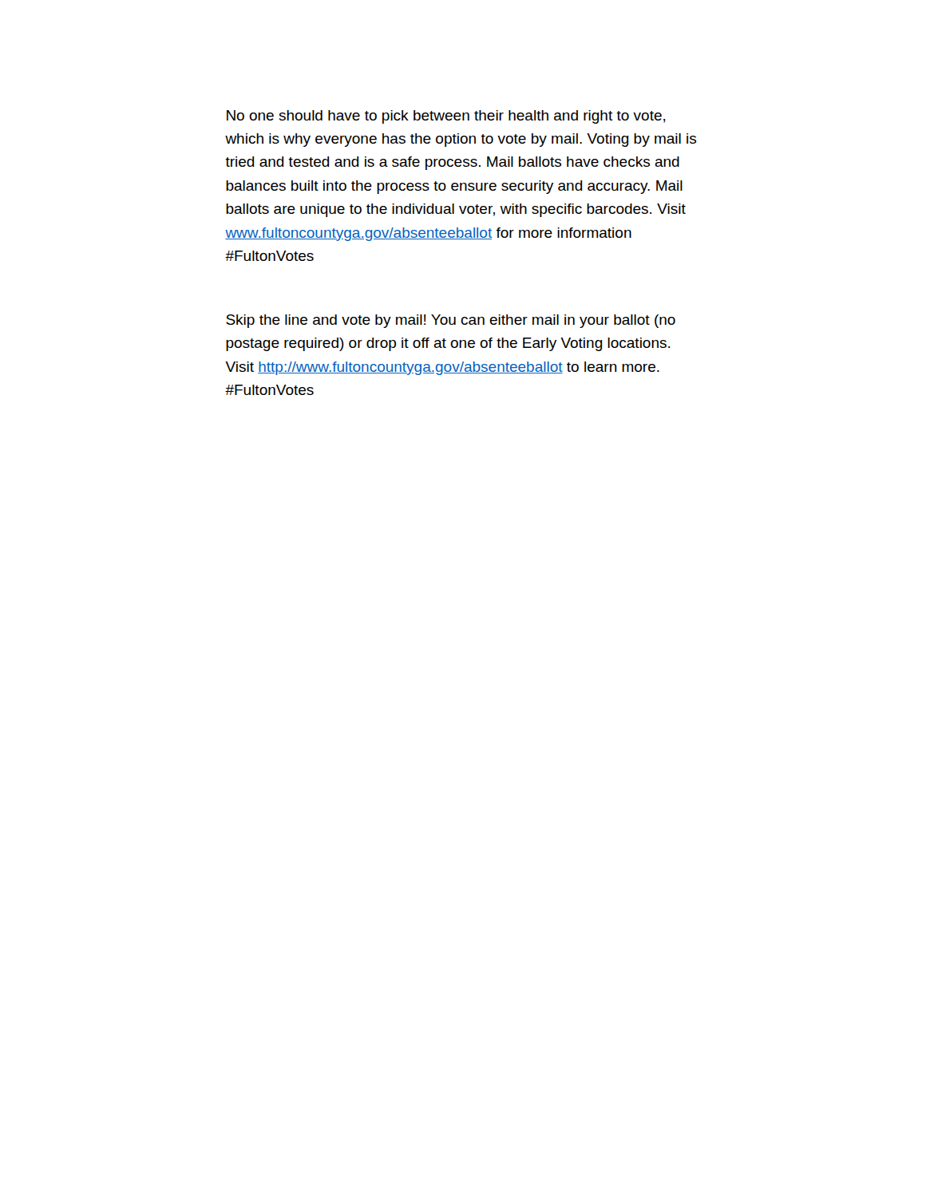No one should have to pick between their health and right to vote, which is why everyone has the option to vote by mail. Voting by mail is tried and tested and is a safe process. Mail ballots have checks and balances built into the process to ensure security and accuracy. Mail ballots are unique to the individual voter, with specific barcodes. Visit www.fultoncountyga.gov/absenteeballot for more information #FultonVotes
Skip the line and vote by mail! You can either mail in your ballot (no postage required) or drop it off at one of the Early Voting locations. Visit http://www.fultoncountyga.gov/absenteeballot to learn more. #FultonVotes